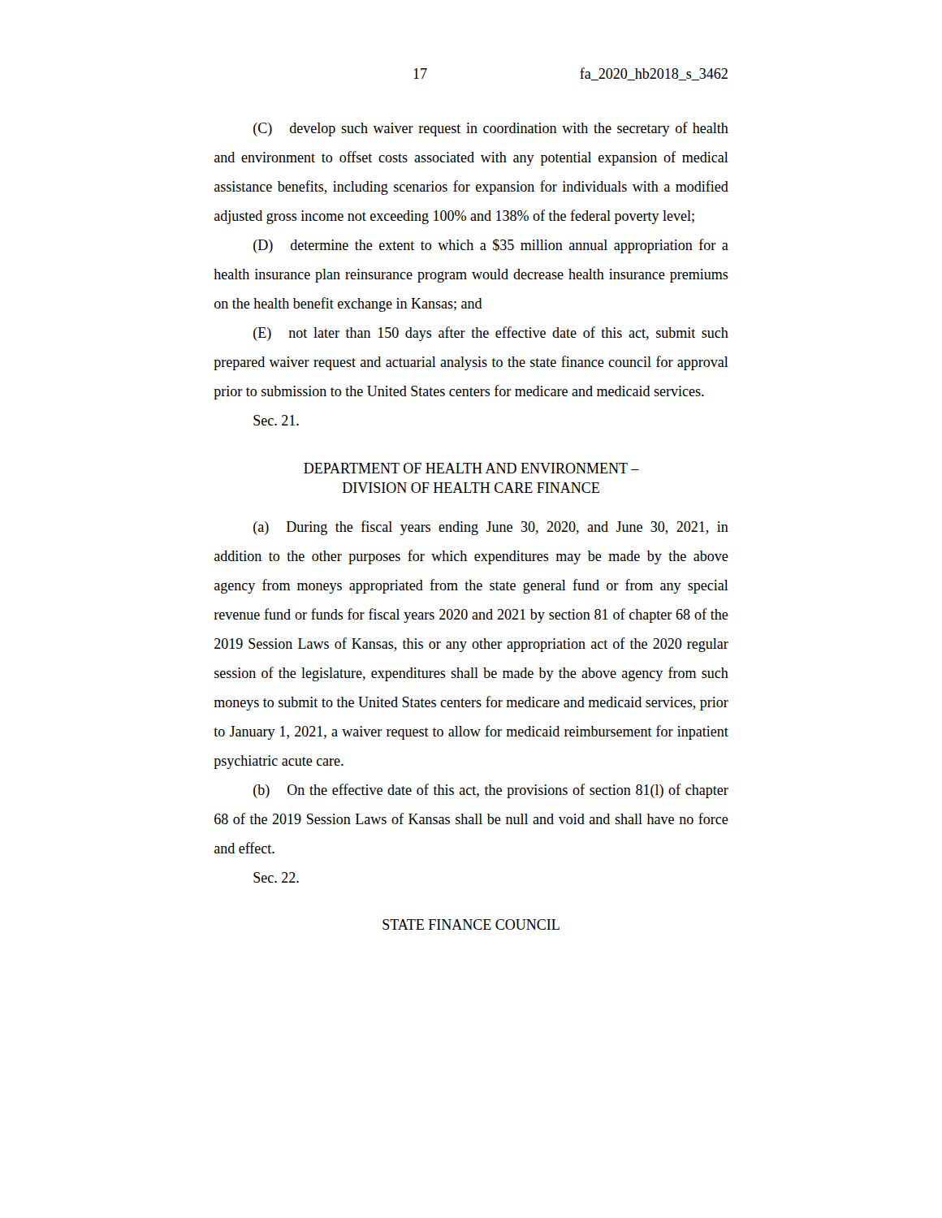17 fa_2020_hb2018_s_3462
(C) develop such waiver request in coordination with the secretary of health and environment to offset costs associated with any potential expansion of medical assistance benefits, including scenarios for expansion for individuals with a modified adjusted gross income not exceeding 100% and 138% of the federal poverty level;
(D) determine the extent to which a $35 million annual appropriation for a health insurance plan reinsurance program would decrease health insurance premiums on the health benefit exchange in Kansas; and
(E) not later than 150 days after the effective date of this act, submit such prepared waiver request and actuarial analysis to the state finance council for approval prior to submission to the United States centers for medicare and medicaid services.
Sec. 21.
DEPARTMENT OF HEALTH AND ENVIRONMENT –
DIVISION OF HEALTH CARE FINANCE
(a) During the fiscal years ending June 30, 2020, and June 30, 2021, in addition to the other purposes for which expenditures may be made by the above agency from moneys appropriated from the state general fund or from any special revenue fund or funds for fiscal years 2020 and 2021 by section 81 of chapter 68 of the 2019 Session Laws of Kansas, this or any other appropriation act of the 2020 regular session of the legislature, expenditures shall be made by the above agency from such moneys to submit to the United States centers for medicare and medicaid services, prior to January 1, 2021, a waiver request to allow for medicaid reimbursement for inpatient psychiatric acute care.
(b) On the effective date of this act, the provisions of section 81(l) of chapter 68 of the 2019 Session Laws of Kansas shall be null and void and shall have no force and effect.
Sec. 22.
STATE FINANCE COUNCIL